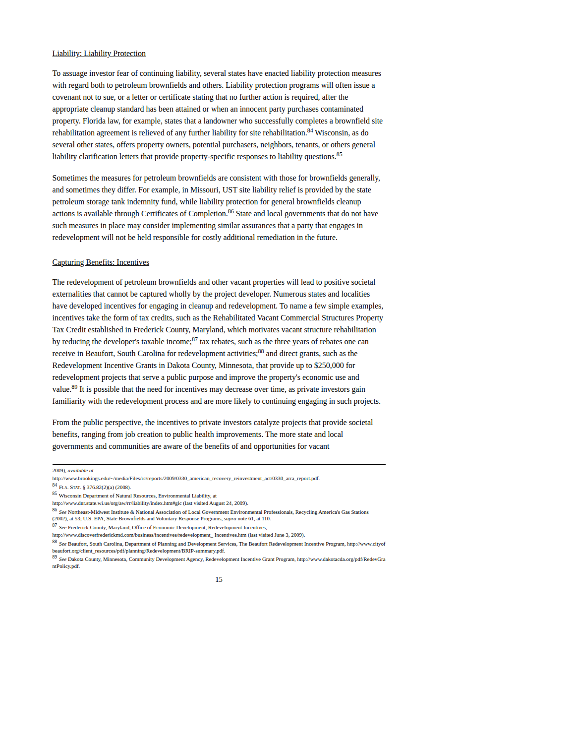Liability: Liability Protection
To assuage investor fear of continuing liability, several states have enacted liability protection measures with regard both to petroleum brownfields and others. Liability protection programs will often issue a covenant not to sue, or a letter or certificate stating that no further action is required, after the appropriate cleanup standard has been attained or when an innocent party purchases contaminated property. Florida law, for example, states that a landowner who successfully completes a brownfield site rehabilitation agreement is relieved of any further liability for site rehabilitation.84 Wisconsin, as do several other states, offers property owners, potential purchasers, neighbors, tenants, or others general liability clarification letters that provide property-specific responses to liability questions.85
Sometimes the measures for petroleum brownfields are consistent with those for brownfields generally, and sometimes they differ. For example, in Missouri, UST site liability relief is provided by the state petroleum storage tank indemnity fund, while liability protection for general brownfields cleanup actions is available through Certificates of Completion.86 State and local governments that do not have such measures in place may consider implementing similar assurances that a party that engages in redevelopment will not be held responsible for costly additional remediation in the future.
Capturing Benefits: Incentives
The redevelopment of petroleum brownfields and other vacant properties will lead to positive societal externalities that cannot be captured wholly by the project developer. Numerous states and localities have developed incentives for engaging in cleanup and redevelopment. To name a few simple examples, incentives take the form of tax credits, such as the Rehabilitated Vacant Commercial Structures Property Tax Credit established in Frederick County, Maryland, which motivates vacant structure rehabilitation by reducing the developer's taxable income;87 tax rebates, such as the three years of rebates one can receive in Beaufort, South Carolina for redevelopment activities;88 and direct grants, such as the Redevelopment Incentive Grants in Dakota County, Minnesota, that provide up to $250,000 for redevelopment projects that serve a public purpose and improve the property's economic use and value.89 It is possible that the need for incentives may decrease over time, as private investors gain familiarity with the redevelopment process and are more likely to continuing engaging in such projects.
From the public perspective, the incentives to private investors catalyze projects that provide societal benefits, ranging from job creation to public health improvements. The more state and local governments and communities are aware of the benefits of and opportunities for vacant
2009), available at
http://www.brookings.edu/~/media/Files/rc/reports/2009/0330_american_recovery_reinvestment_act/0330_arra_report.pdf.
84 Fla. Stat. § 376.82(2)(a) (2008).
85 Wisconsin Department of Natural Resources, Environmental Liability, at
http://www.dnr.state.wi.us/org/aw/rr/liability/index.htm#glc (last visited August 24, 2009).
86 See Northeast-Midwest Institute & National Association of Local Government Environmental Professionals, Recycling America's Gas Stations (2002), at 53; U.S. EPA, State Brownfields and Voluntary Response Programs, supra note 61, at 110.
87 See Frederick County, Maryland, Office of Economic Development, Redevelopment Incentives,
http://www.discoverfrederickmd.com/business/incentives/redevelopment_ Incentives.htm (last visited June 3, 2009).
88 See Beaufort, South Carolina, Department of Planning and Development Services, The Beaufort Redevelopment Incentive Program, http://www.cityofbeaufort.org/client_resources/pdf/planning/Redevelopment/BRIP-summary.pdf.
89 See Dakota County, Minnesota, Community Development Agency, Redevelopment Incentive Grant Program, http://www.dakotacda.org/pdf/RedevGrantPolicy.pdf.
15